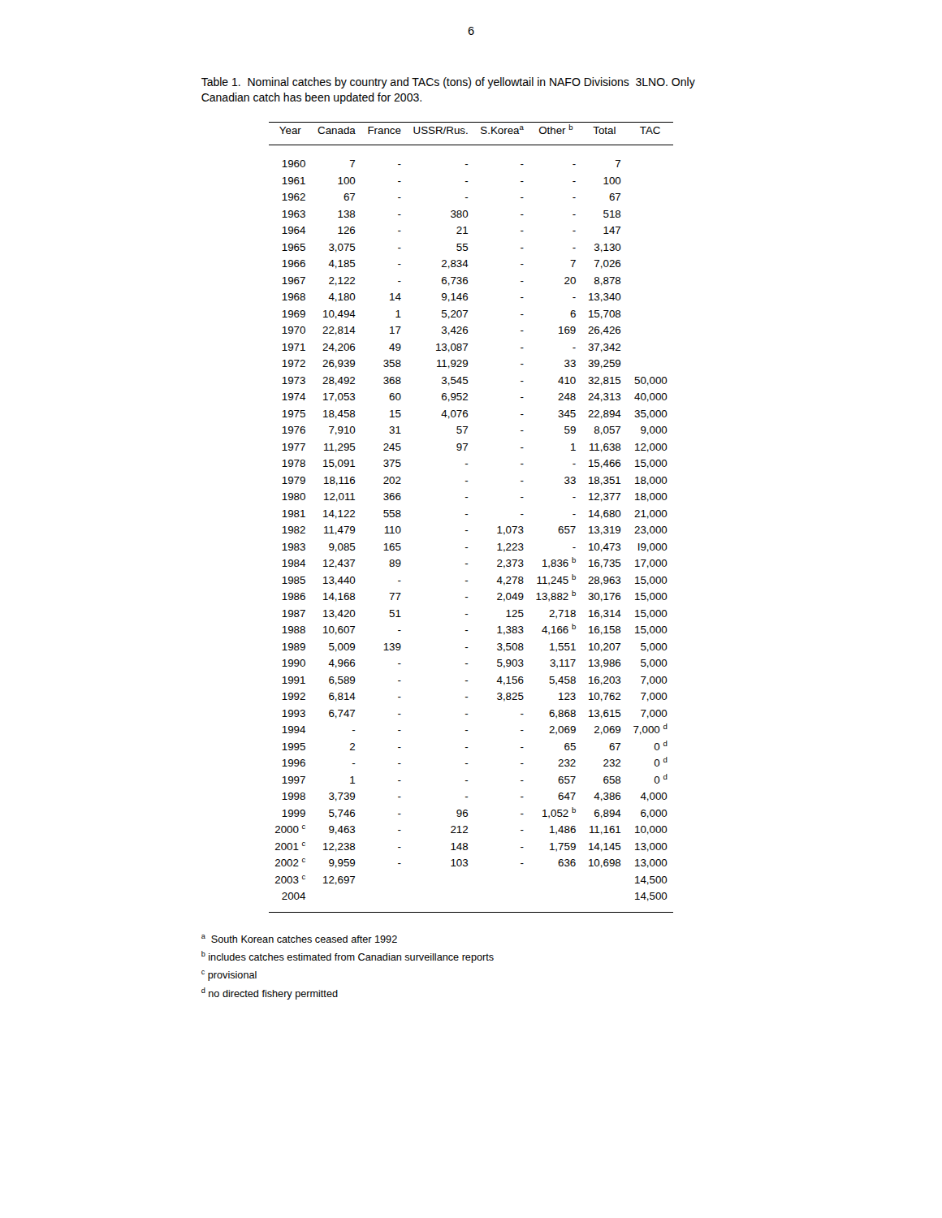6
Table 1. Nominal catches by country and TACs (tons) of yellowtail in NAFO Divisions 3LNO. Only Canadian catch has been updated for 2003.
| Year | Canada | France | USSR/Rus. | S.Korea a | Other b | Total | TAC |
| --- | --- | --- | --- | --- | --- | --- | --- |
| 1960 | 7 | - | - | - | - | 7 | |
| 1961 | 100 | - | - | - | - | 100 | |
| 1962 | 67 | - | - | - | - | 67 | |
| 1963 | 138 | - | 380 | - | - | 518 | |
| 1964 | 126 | - | 21 | - | - | 147 | |
| 1965 | 3,075 | - | 55 | - | - | 3,130 | |
| 1966 | 4,185 | - | 2,834 | - | 7 | 7,026 | |
| 1967 | 2,122 | - | 6,736 | - | 20 | 8,878 | |
| 1968 | 4,180 | 14 | 9,146 | - | - | 13,340 | |
| 1969 | 10,494 | 1 | 5,207 | - | 6 | 15,708 | |
| 1970 | 22,814 | 17 | 3,426 | - | 169 | 26,426 | |
| 1971 | 24,206 | 49 | 13,087 | - | - | 37,342 | |
| 1972 | 26,939 | 358 | 11,929 | - | 33 | 39,259 | |
| 1973 | 28,492 | 368 | 3,545 | - | 410 | 32,815 | 50,000 |
| 1974 | 17,053 | 60 | 6,952 | - | 248 | 24,313 | 40,000 |
| 1975 | 18,458 | 15 | 4,076 | - | 345 | 22,894 | 35,000 |
| 1976 | 7,910 | 31 | 57 | - | 59 | 8,057 | 9,000 |
| 1977 | 11,295 | 245 | 97 | - | 1 | 11,638 | 12,000 |
| 1978 | 15,091 | 375 | - | - | - | 15,466 | 15,000 |
| 1979 | 18,116 | 202 | - | - | 33 | 18,351 | 18,000 |
| 1980 | 12,011 | 366 | - | - | - | 12,377 | 18,000 |
| 1981 | 14,122 | 558 | - | - | - | 14,680 | 21,000 |
| 1982 | 11,479 | 110 | - | 1,073 | 657 | 13,319 | 23,000 |
| 1983 | 9,085 | 165 | - | 1,223 | - | 10,473 | I9,000 |
| 1984 | 12,437 | 89 | - | 2,373 | 1,836 b | 16,735 | 17,000 |
| 1985 | 13,440 | - | - | 4,278 | 11,245 b | 28,963 | 15,000 |
| 1986 | 14,168 | 77 | - | 2,049 | 13,882 b | 30,176 | 15,000 |
| 1987 | 13,420 | 51 | - | 125 | 2,718 | 16,314 | 15,000 |
| 1988 | 10,607 | - | - | 1,383 | 4,166 b | 16,158 | 15,000 |
| 1989 | 5,009 | 139 | - | 3,508 | 1,551 | 10,207 | 5,000 |
| 1990 | 4,966 | - | - | 5,903 | 3,117 | 13,986 | 5,000 |
| 1991 | 6,589 | - | - | 4,156 | 5,458 | 16,203 | 7,000 |
| 1992 | 6,814 | - | - | 3,825 | 123 | 10,762 | 7,000 |
| 1993 | 6,747 | - | - | - | 6,868 | 13,615 | 7,000 |
| 1994 | - | - | - | - | 2,069 | 2,069 | 7,000 d |
| 1995 | 2 | - | - | - | 65 | 67 | 0 d |
| 1996 | - | - | - | - | 232 | 232 | 0 d |
| 1997 | 1 | - | - | - | 657 | 658 | 0 d |
| 1998 | 3,739 | - | - | - | 647 | 4,386 | 4,000 |
| 1999 | 5,746 | - | 96 | - | 1,052 b | 6,894 | 6,000 |
| 2000 c | 9,463 | - | 212 | - | 1,486 | 11,161 | 10,000 |
| 2001 c | 12,238 | - | 148 | - | 1,759 | 14,145 | 13,000 |
| 2002 c | 9,959 | - | 103 | - | 636 | 10,698 | 13,000 |
| 2003 c | 12,697 | | | | | | 14,500 |
| 2004 | | | | | | | 14,500 |
a South Korean catches ceased after 1992
b includes catches estimated from Canadian surveillance reports
c provisional
d no directed fishery permitted